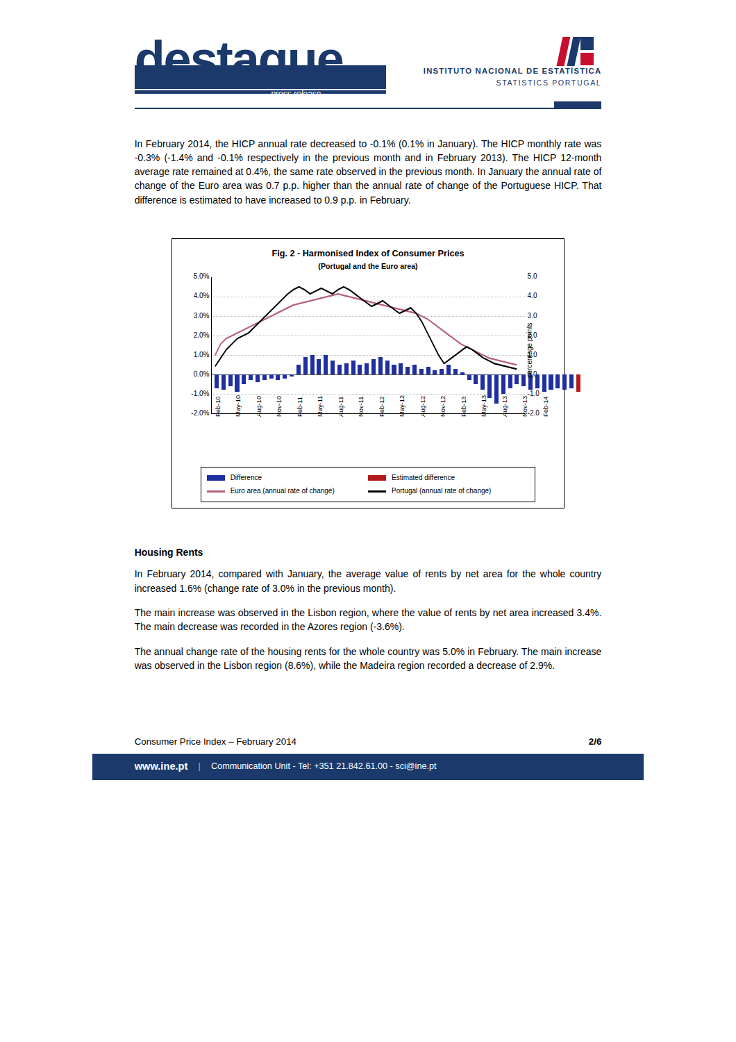destaque
press release
Instituto Nacional de Estatística
Statistics Portugal
In February 2014, the HICP annual rate decreased to -0.1% (0.1% in January). The HICP monthly rate was -0.3% (-1.4% and -0.1% respectively in the previous month and in February 2013). The HICP 12-month average rate remained at 0.4%, the same rate observed in the previous month. In January the annual rate of change of the Euro area was 0.7 p.p. higher than the annual rate of change of the Portuguese HICP. That difference is estimated to have increased to 0.9 p.p. in February.
Fig. 2 - Harmonised Index of Consumer Prices
(Portugal and the Euro area)
5.0%
4.0%
3.0%
2.0%
1.0%
0.0%
-1.0%
-2.0%
5.0
4.0
3.0
2.0
1.0
0.0
-1.0
-2.0
percentage points
Feb-10 May-10 Aug-10 Nov-10 Feb-11 May-11 Aug-11 Nov-11 Feb-12 May-12 Aug-12 Nov-12 Feb-13 May-13 Aug-13 Nov-13 Feb-14
| Difference | Estimated difference |
| Euro area (annual rate of change) | Portugal (annual rate of change) |
Housing Rents
In February 2014, compared with January, the average value of rents by net area for the whole country increased 1.6% (change rate of 3.0% in the previous month).
The main increase was observed in the Lisbon region, where the value of rents by net area increased 3.4%. The main decrease was recorded in the Azores region (-3.6%).
The annual change rate of the housing rents for the whole country was 5.0% in February. The main increase was observed in the Lisbon region (8.6%), while the Madeira region recorded a decrease of 2.9%.
Consumer Price Index – February 2014
2/6
www.ine.pt | Communication Unit - Tel: +351 21.842.61.00 - sci@ine.pt